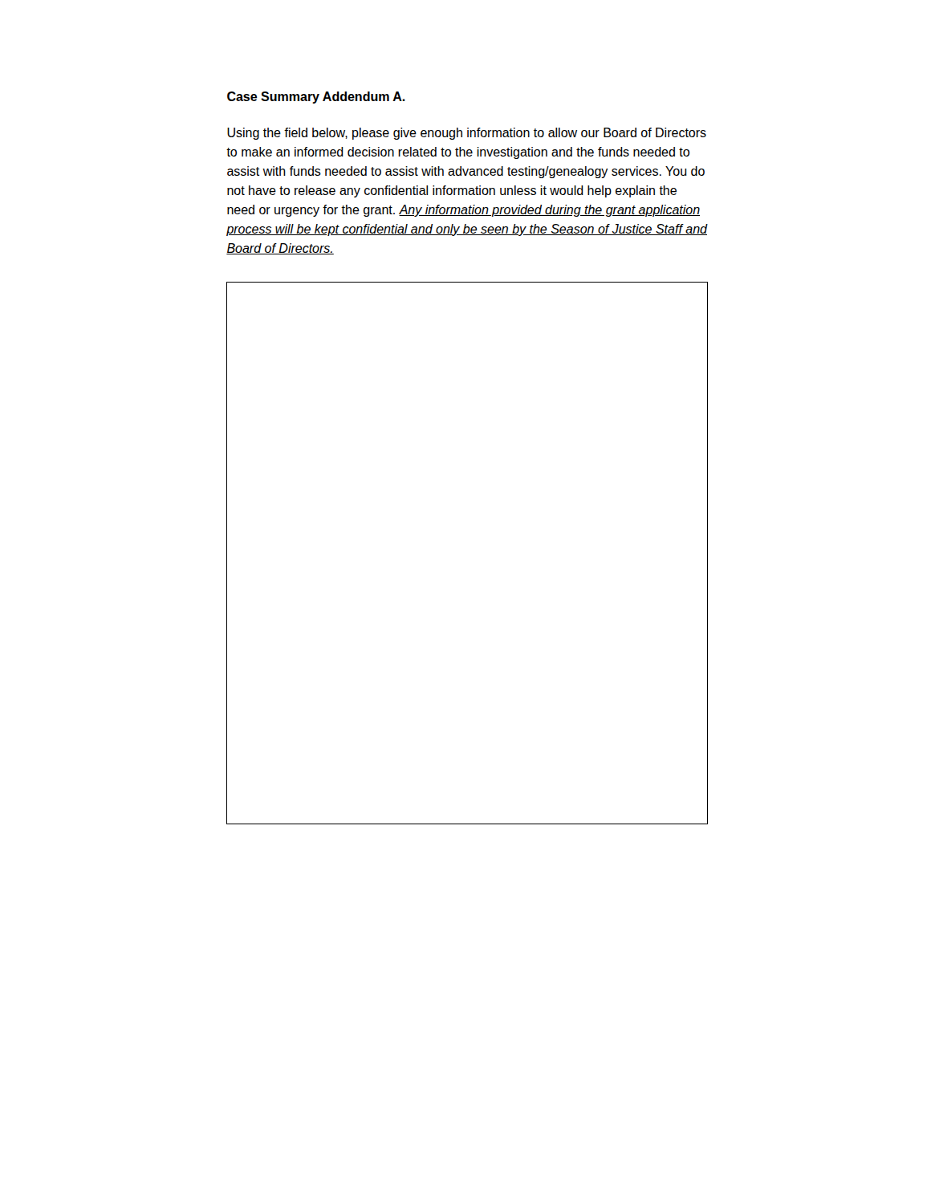Case Summary Addendum A.
Using the field below, please give enough information to allow our Board of Directors to make an informed decision related to the investigation and the funds needed to assist with funds needed to assist with advanced testing/genealogy services. You do not have to release any confidential information unless it would help explain the need or urgency for the grant. Any information provided during the grant application process will be kept confidential and only be seen by the Season of Justice Staff and Board of Directors.